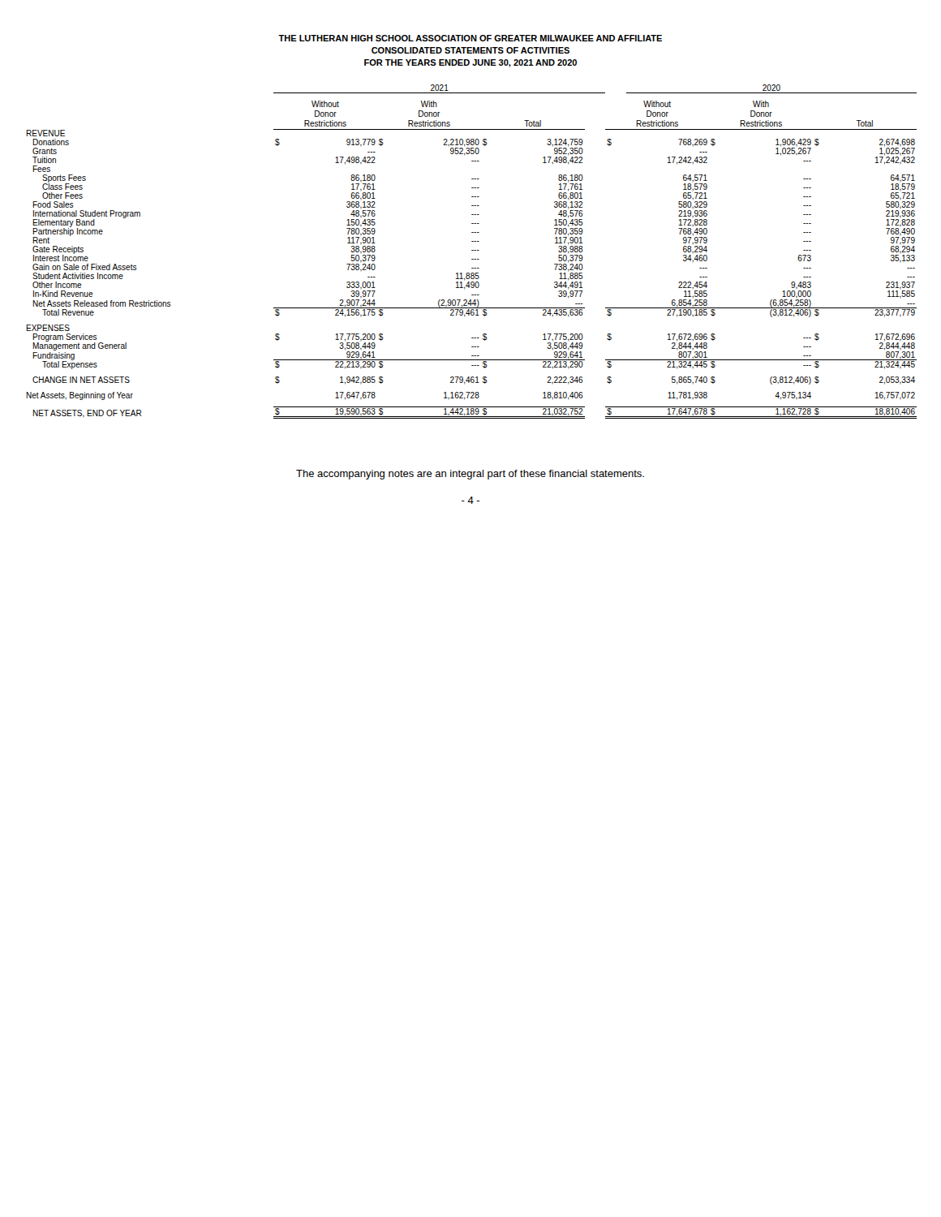THE LUTHERAN HIGH SCHOOL ASSOCIATION OF GREATER MILWAUKEE AND AFFILIATE
CONSOLIDATED STATEMENTS OF ACTIVITIES
FOR THE YEARS ENDED JUNE 30, 2021 AND 2020
| | 2021 | | 2020 |
| | Without Donor Restrictions | With Donor Restrictions | Total | | Without Donor Restrictions | With Donor Restrictions | Total |
| REVENUE | |
| Donations | $ | 913,779 | $ | 2,210,980 | $ | 3,124,759 | | $ | 768,269 | $ | 1,906,429 | $ | 2,674,698 |
| Grants | | --- | | 952,350 | | 952,350 | | | --- | | 1,025,267 | | 1,025,267 |
| Tuition | | 17,498,422 | | --- | | 17,498,422 | | | 17,242,432 | | --- | | 17,242,432 |
| Fees | |
| Sports Fees | | 86,180 | | --- | | 86,180 | | | 64,571 | | --- | | 64,571 |
| Class Fees | | 17,761 | | --- | | 17,761 | | | 18,579 | | --- | | 18,579 |
| Other Fees | | 66,801 | | --- | | 66,801 | | | 65,721 | | --- | | 65,721 |
| Food Sales | | 368,132 | | --- | | 368,132 | | | 580,329 | | --- | | 580,329 |
| International Student Program | | 48,576 | | --- | | 48,576 | | | 219,936 | | --- | | 219,936 |
| Elementary Band | | 150,435 | | --- | | 150,435 | | | 172,828 | | --- | | 172,828 |
| Partnership Income | | 780,359 | | --- | | 780,359 | | | 768,490 | | --- | | 768,490 |
| Rent | | 117,901 | | --- | | 117,901 | | | 97,979 | | --- | | 97,979 |
| Gate Receipts | | 38,988 | | --- | | 38,988 | | | 68,294 | | --- | | 68,294 |
| Interest Income | | 50,379 | | --- | | 50,379 | | | 34,460 | | 673 | | 35,133 |
| Gain on Sale of Fixed Assets | | 738,240 | | --- | | 738,240 | | | --- | | --- | | --- |
| Student Activities Income | | --- | | 11,885 | | 11,885 | | | --- | | --- | | --- |
| Other Income | | 333,001 | | 11,490 | | 344,491 | | | 222,454 | | 9,483 | | 231,937 |
| In-Kind Revenue | | 39,977 | | --- | | 39,977 | | | 11,585 | | 100,000 | | 111,585 |
| Net Assets Released from Restrictions | | 2,907,244 | | (2,907,244) | | --- | | | 6,854,258 | | (6,854,258) | | --- |
| Total Revenue | $ | 24,156,175 | $ | 279,461 | $ | 24,435,636 | | $ | 27,190,185 | $ | (3,812,406) | $ | 23,377,779 |
| EXPENSES | |
| Program Services | $ | 17,775,200 | $ | --- | $ | 17,775,200 | | $ | 17,672,696 | $ | --- | $ | 17,672,696 |
| Management and General | | 3,508,449 | | --- | | 3,508,449 | | | 2,844,448 | | --- | | 2,844,448 |
| Fundraising | | 929,641 | | --- | | 929,641 | | | 807,301 | | --- | | 807,301 |
| Total Expenses | $ | 22,213,290 | $ | --- | $ | 22,213,290 | | $ | 21,324,445 | $ | --- | $ | 21,324,445 |
| CHANGE IN NET ASSETS | $ | 1,942,885 | $ | 279,461 | $ | 2,222,346 | | $ | 5,865,740 | $ | (3,812,406) | $ | 2,053,334 |
| Net Assets, Beginning of Year | | 17,647,678 | | 1,162,728 | | 18,810,406 | | | 11,781,938 | | 4,975,134 | | 16,757,072 |
| NET ASSETS, END OF YEAR | $ | 19,590,563 | $ | 1,442,189 | $ | 21,032,752 | | $ | 17,647,678 | $ | 1,162,728 | $ | 18,810,406 |
The accompanying notes are an integral part of these financial statements.
- 4 -